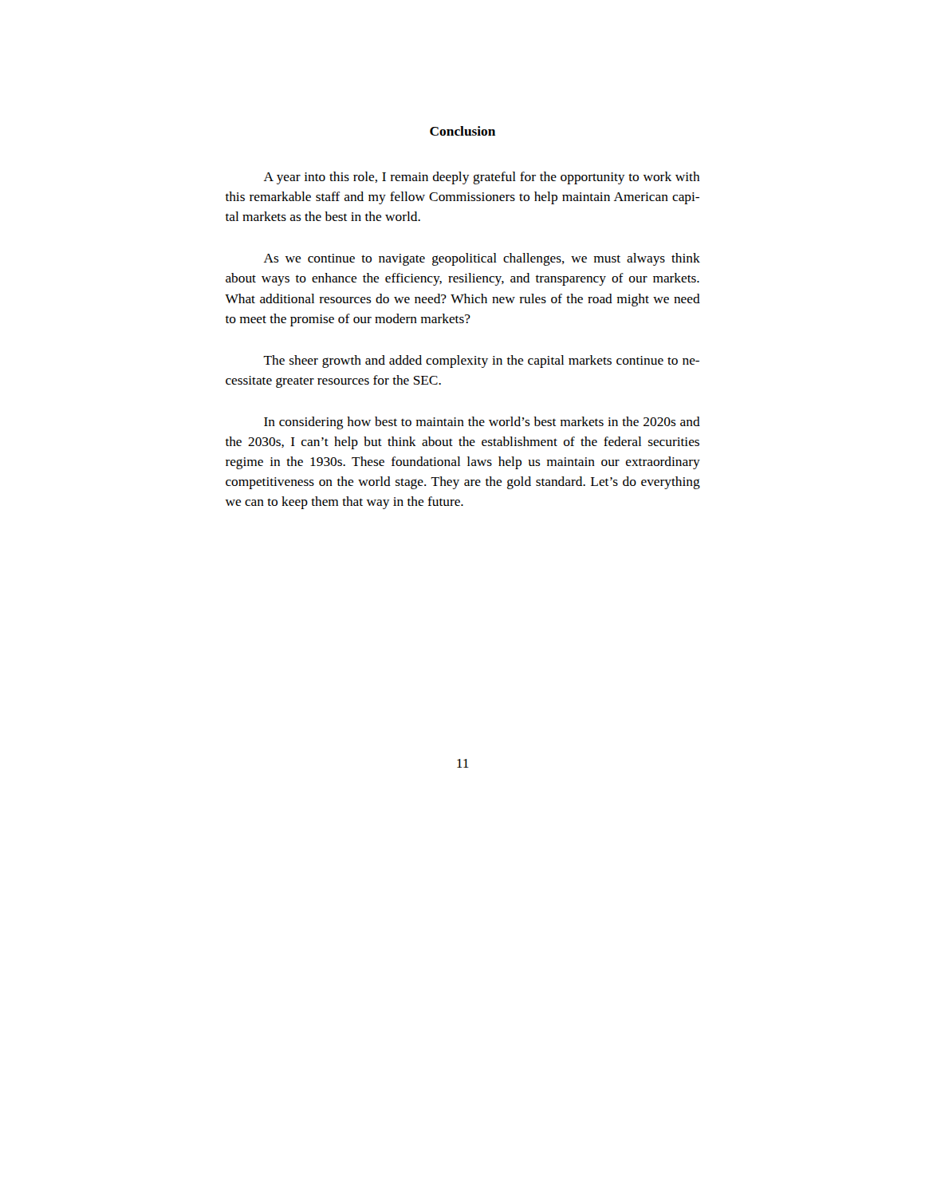Conclusion
A year into this role, I remain deeply grateful for the opportunity to work with this remarkable staff and my fellow Commissioners to help maintain American capital markets as the best in the world.
As we continue to navigate geopolitical challenges, we must always think about ways to enhance the efficiency, resiliency, and transparency of our markets. What additional resources do we need? Which new rules of the road might we need to meet the promise of our modern markets?
The sheer growth and added complexity in the capital markets continue to necessitate greater resources for the SEC.
In considering how best to maintain the world’s best markets in the 2020s and the 2030s, I can’t help but think about the establishment of the federal securities regime in the 1930s. These foundational laws help us maintain our extraordinary competitiveness on the world stage. They are the gold standard. Let’s do everything we can to keep them that way in the future.
11